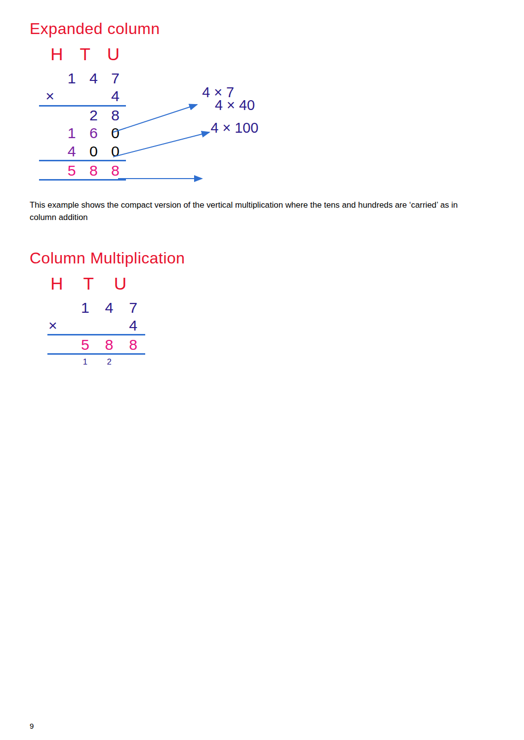Expanded column
H T U
| | 1 | 4 | 7 |
| × | | | 4 |
| | | 2 | 8 |
| | 1 | 6 | 0 |
| | 4 | 0 | 0 |
| | 5 | 8 | 8 |
4 × 7
4 × 40
4 × 100
This example shows the compact version of the vertical multiplication where the tens and hundreds are ‘carried’ as in column addition
Column Multiplication
H T U
| | 1 | 4 | 7 |
| × | | | 4 |
| | 5 | 8 | 8 |
| | 1 | 2 | |
9